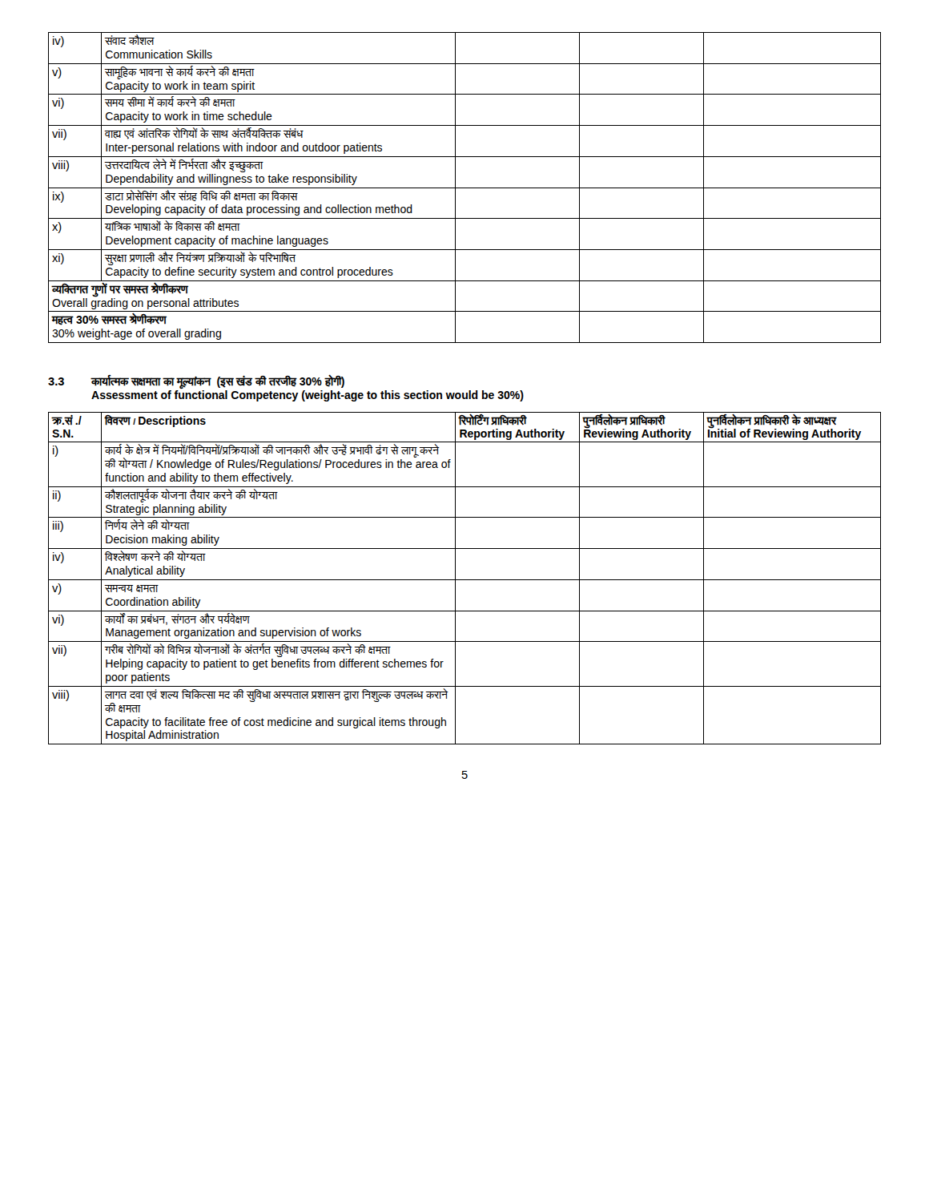| iv) | संवाद कौशल Communication Skills | | | |
| v) | सामूहिक भावना से कार्य करने की क्षमता Capacity to work in team spirit | | | |
| vi) | समय सीमा में कार्य करने की क्षमता Capacity to work in time schedule | | | |
| vii) | वाह्य एवं आंतरिक रोगियों के साथ अंतर्वैयक्तिक संबंध Inter-personal relations with indoor and outdoor patients | | | |
| viii) | उत्तरदायित्व लेने में निर्भरता और इच्छुकता Dependability and willingness to take responsibility | | | |
| ix) | डाटा प्रोसेसिंग और संग्रह विधि की क्षमता का विकास Developing capacity of data processing and collection method | | | |
| x) | यांत्रिक भाषाओं के विकास की क्षमता Development capacity of machine languages | | | |
| xi) | सुरक्षा प्रणाली और नियंत्रण प्रक्रियाओं के परिभाषित Capacity to define security system and control procedures | | | |
| व्यक्तिगत गुणों पर समस्त श्रेणीकरण Overall grading on personal attributes | | | |
| महत्व 30% समस्त श्रेणीकरण 30% weight-age of overall grading | | | |
3.3 कार्यात्मक सक्षमता का मूल्यांकन (इस खंड की तरजीह 30% होगी)
Assessment of functional Competency (weight-age to this section would be 30%)
| क्र.सं ./ S.N. | विवरण / Descriptions | रिपोर्टिंग प्राधिकारी Reporting Authority | पुनर्विलोकन प्राधिकारी Reviewing Authority | पुनर्विलोकन प्राधिकारी के आध्यक्षर Initial of Reviewing Authority |
| i) | कार्य के क्षेत्र में नियमों/विनियमों/प्रक्रियाओं की जानकारी और उन्हें प्रभावी ढंग से लागू करने की योग्यता / Knowledge of Rules/Regulations/ Procedures in the area of function and ability to them effectively. | | | |
| ii) | कौशलतापूर्वक योजना तैयार करने की योग्यता Strategic planning ability | | | |
| iii) | निर्णय लेने की योग्यता Decision making ability | | | |
| iv) | विश्लेषण करने की योग्यता Analytical ability | | | |
| v) | समन्वय क्षमता Coordination ability | | | |
| vi) | कार्यों का प्रबंधन, संगठन और पर्यवेक्षण Management organization and supervision of works | | | |
| vii) | गरीब रोगियों को विभिन्न योजनाओं के अंतर्गत सुविधा उपलब्ध करने की क्षमता Helping capacity to patient to get benefits from different schemes for poor patients | | | |
| viii) | लागत दवा एवं शल्य चिकित्सा मद की सुविधा अस्पताल प्रशासन द्वारा निशुल्क उपलब्ध कराने की क्षमता Capacity to facilitate free of cost medicine and surgical items through Hospital Administration | | | |
5